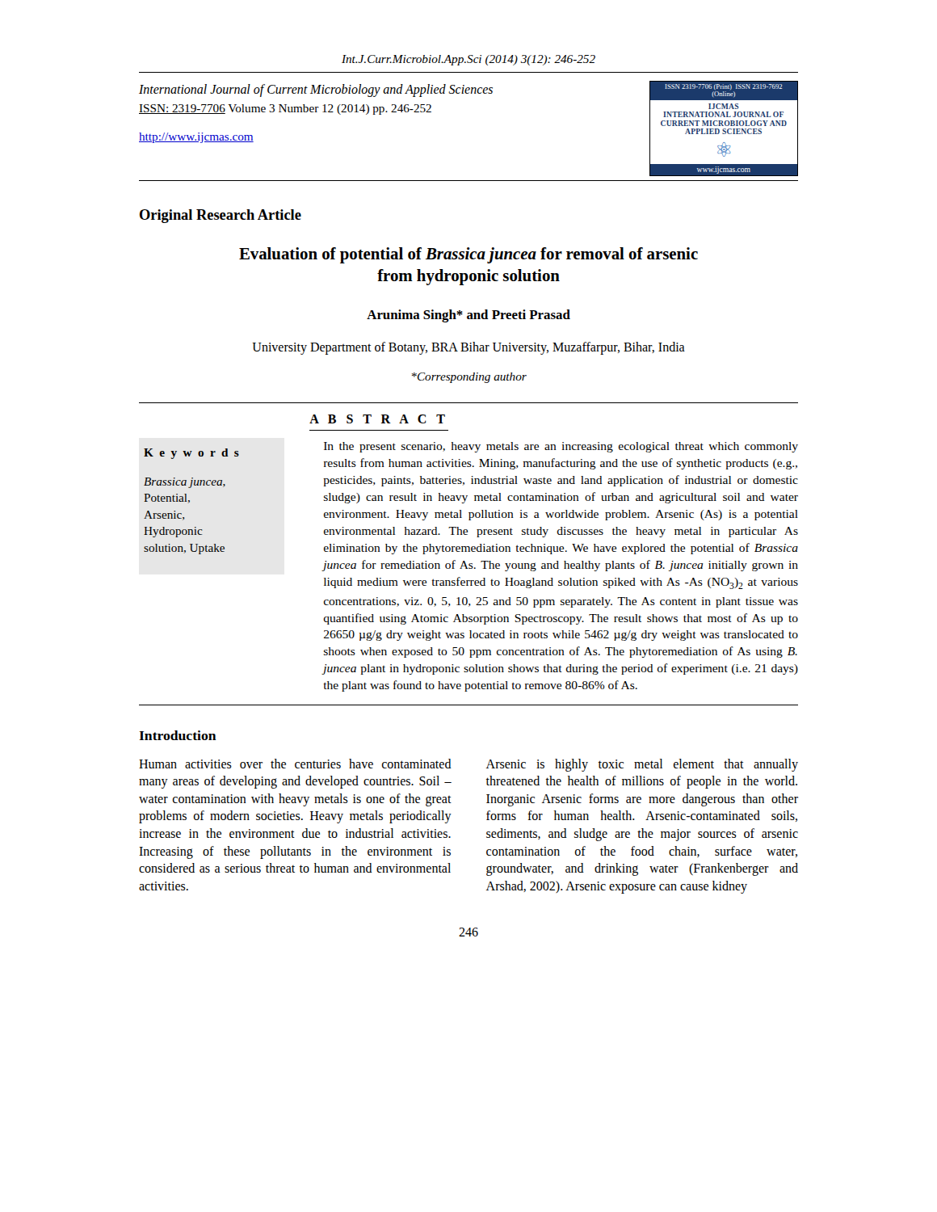Int.J.Curr.Microbiol.App.Sci (2014) 3(12): 246-252
International Journal of Current Microbiology and Applied Sciences
ISSN: 2319-7706 Volume 3 Number 12 (2014) pp. 246-252
http://www.ijcmas.com
ISSN 2319-7706 (Print) ISSN 2319-7692 (Online)
IJCMAS
INTERNATIONAL JOURNAL OF
CURRENT MICROBIOLOGY AND
APPLIED SCIENCES
⚛
www.ijcmas.com
Original Research Article
Evaluation of potential of Brassica juncea for removal of arsenic
from hydroponic solution
Arunima Singh* and Preeti Prasad
University Department of Botany, BRA Bihar University, Muzaffarpur, Bihar, India
*Corresponding author
A B S T R A C T
K e y w o r d s
Brassica juncea,
Potential,
Arsenic,
Hydroponic
solution, Uptake
In the present scenario, heavy metals are an increasing ecological threat which commonly results from human activities. Mining, manufacturing and the use of synthetic products (e.g., pesticides, paints, batteries, industrial waste and land application of industrial or domestic sludge) can result in heavy metal contamination of urban and agricultural soil and water environment. Heavy metal pollution is a worldwide problem. Arsenic (As) is a potential environmental hazard. The present study discusses the heavy metal in particular As elimination by the phytoremediation technique. We have explored the potential of Brassica juncea for remediation of As. The young and healthy plants of B. juncea initially grown in liquid medium were transferred to Hoagland solution spiked with As -As (NO3)2 at various concentrations, viz. 0, 5, 10, 25 and 50 ppm separately. The As content in plant tissue was quantified using Atomic Absorption Spectroscopy. The result shows that most of As up to 26650 µg/g dry weight was located in roots while 5462 µg/g dry weight was translocated to shoots when exposed to 50 ppm concentration of As. The phytoremediation of As using B. juncea plant in hydroponic solution shows that during the period of experiment (i.e. 21 days) the plant was found to have potential to remove 80-86% of As.
Introduction
Human activities over the centuries have contaminated many areas of developing and developed countries. Soil –water contamination with heavy metals is one of the great problems of modern societies. Heavy metals periodically increase in the environment due to industrial activities. Increasing of these pollutants in the environment is considered as a serious threat to human and environmental activities.
Arsenic is highly toxic metal element that annually threatened the health of millions of people in the world. Inorganic Arsenic forms are more dangerous than other forms for human health. Arsenic-contaminated soils, sediments, and sludge are the major sources of arsenic contamination of the food chain, surface water, groundwater, and drinking water (Frankenberger and Arshad, 2002). Arsenic exposure can cause kidney
246